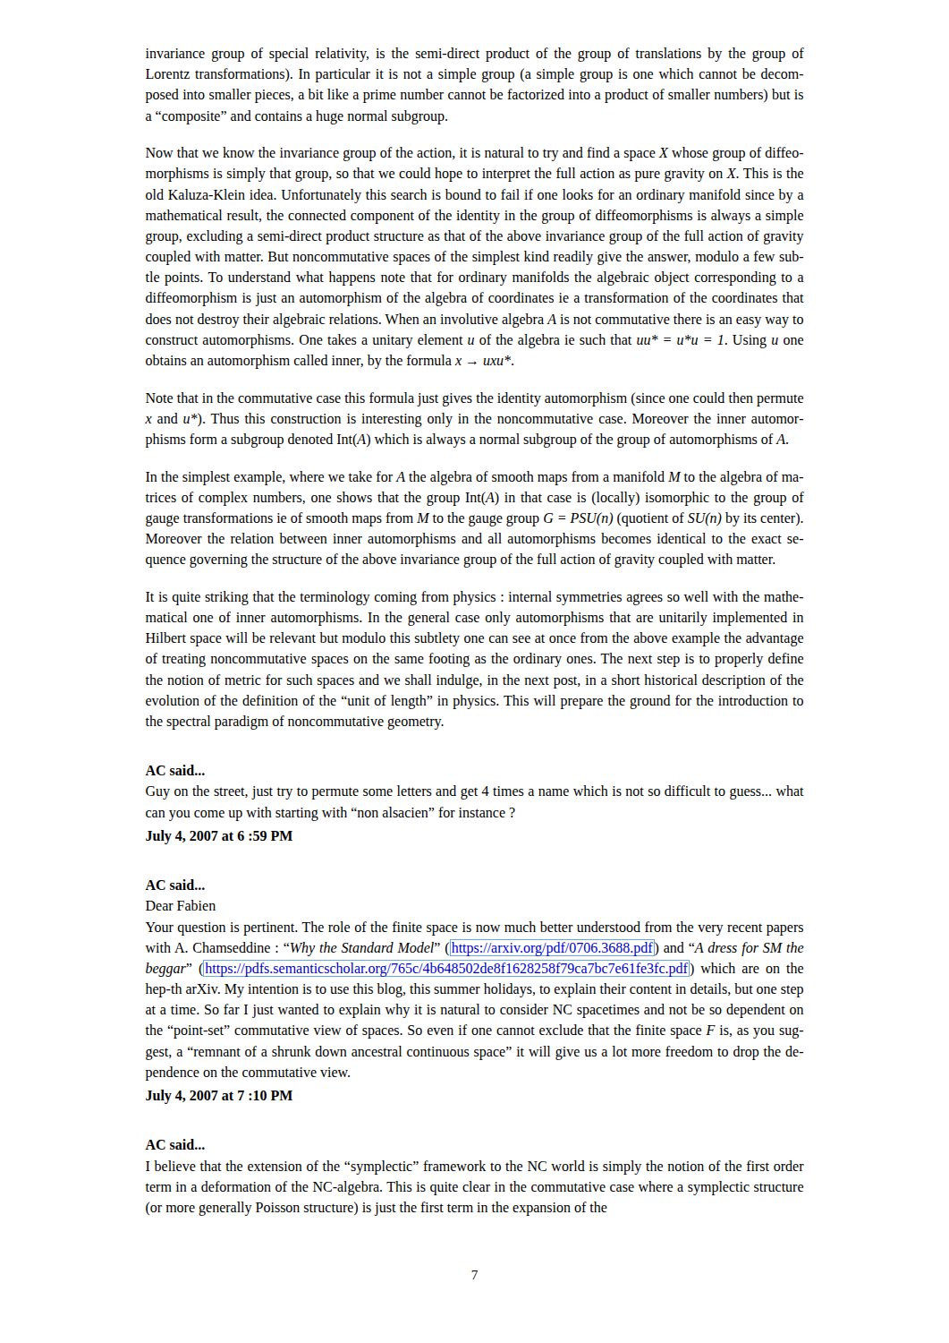invariance group of special relativity, is the semi-direct product of the group of translations by the group of Lorentz transformations). In particular it is not a simple group (a simple group is one which cannot be decomposed into smaller pieces, a bit like a prime number cannot be factorized into a product of smaller numbers) but is a “composite” and contains a huge normal subgroup.
Now that we know the invariance group of the action, it is natural to try and find a space X whose group of diffeomorphisms is simply that group, so that we could hope to interpret the full action as pure gravity on X. This is the old Kaluza-Klein idea. Unfortunately this search is bound to fail if one looks for an ordinary manifold since by a mathematical result, the connected component of the identity in the group of diffeomorphisms is always a simple group, excluding a semi-direct product structure as that of the above invariance group of the full action of gravity coupled with matter. But noncommutative spaces of the simplest kind readily give the answer, modulo a few subtle points. To understand what happens note that for ordinary manifolds the algebraic object corresponding to a diffeomorphism is just an automorphism of the algebra of coordinates ie a transformation of the coordinates that does not destroy their algebraic relations. When an involutive algebra A is not commutative there is an easy way to construct automorphisms. One takes a unitary element u of the algebra ie such that uu* = u*u = 1. Using u one obtains an automorphism called inner, by the formula x → uxu*.
Note that in the commutative case this formula just gives the identity automorphism (since one could then permute x and u*). Thus this construction is interesting only in the noncommutative case. Moreover the inner automorphisms form a subgroup denoted Int(A) which is always a normal subgroup of the group of automorphisms of A.
In the simplest example, where we take for A the algebra of smooth maps from a manifold M to the algebra of matrices of complex numbers, one shows that the group Int(A) in that case is (locally) isomorphic to the group of gauge transformations ie of smooth maps from M to the gauge group G = PSU(n) (quotient of SU(n) by its center). Moreover the relation between inner automorphisms and all automorphisms becomes identical to the exact sequence governing the structure of the above invariance group of the full action of gravity coupled with matter.
It is quite striking that the terminology coming from physics : internal symmetries agrees so well with the mathematical one of inner automorphisms. In the general case only automorphisms that are unitarily implemented in Hilbert space will be relevant but modulo this subtlety one can see at once from the above example the advantage of treating noncommutative spaces on the same footing as the ordinary ones. The next step is to properly define the notion of metric for such spaces and we shall indulge, in the next post, in a short historical description of the evolution of the definition of the “unit of length” in physics. This will prepare the ground for the introduction to the spectral paradigm of noncommutative geometry.
AC said...
Guy on the street, just try to permute some letters and get 4 times a name which is not so difficult to guess... what can you come up with starting with “non alsacien” for instance ?
July 4, 2007 at 6 :59 PM
AC said...
Dear Fabien
Your question is pertinent. The role of the finite space is now much better understood from the very recent papers with A. Chamseddine : “Why the Standard Model” (https://arxiv.org/pdf/0706.3688.pdf) and “A dress for SM the beggar” (https://pdfs.semanticscholar.org/765c/4b648502de8f1628258f79ca7bc7e61fe3fc.pdf) which are on the hep-th arXiv. My intention is to use this blog, this summer holidays, to explain their content in details, but one step at a time. So far I just wanted to explain why it is natural to consider NC spacetimes and not be so dependent on the “point-set” commutative view of spaces. So even if one cannot exclude that the finite space F is, as you suggest, a “remnant of a shrunk down ancestral continuous space” it will give us a lot more freedom to drop the dependence on the commutative view.
July 4, 2007 at 7 :10 PM
AC said...
I believe that the extension of the “symplectic” framework to the NC world is simply the notion of the first order term in a deformation of the NC-algebra. This is quite clear in the commutative case where a symplectic structure (or more generally Poisson structure) is just the first term in the expansion of the
7